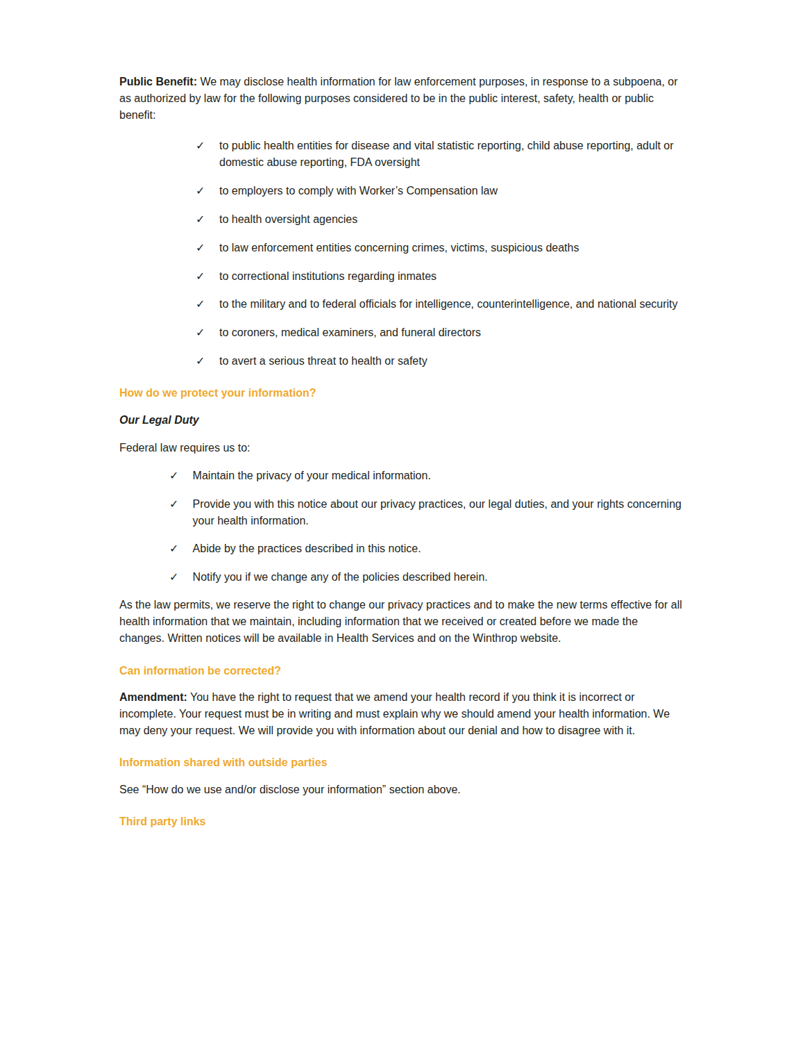Public Benefit: We may disclose health information for law enforcement purposes, in response to a subpoena, or as authorized by law for the following purposes considered to be in the public interest, safety, health or public benefit:
to public health entities for disease and vital statistic reporting, child abuse reporting, adult or domestic abuse reporting, FDA oversight
to employers to comply with Worker’s Compensation law
to health oversight agencies
to law enforcement entities concerning crimes, victims, suspicious deaths
to correctional institutions regarding inmates
to the military and to federal officials for intelligence, counterintelligence, and national security
to coroners, medical examiners, and funeral directors
to avert a serious threat to health or safety
How do we protect your information?
Our Legal Duty
Federal law requires us to:
Maintain the privacy of your medical information.
Provide you with this notice about our privacy practices, our legal duties, and your rights concerning your health information.
Abide by the practices described in this notice.
Notify you if we change any of the policies described herein.
As the law permits, we reserve the right to change our privacy practices and to make the new terms effective for all health information that we maintain, including information that we received or created before we made the changes. Written notices will be available in Health Services and on the Winthrop website.
Can information be corrected?
Amendment: You have the right to request that we amend your health record if you think it is incorrect or incomplete. Your request must be in writing and must explain why we should amend your health information. We may deny your request. We will provide you with information about our denial and how to disagree with it.
Information shared with outside parties
See “How do we use and/or disclose your information” section above.
Third party links